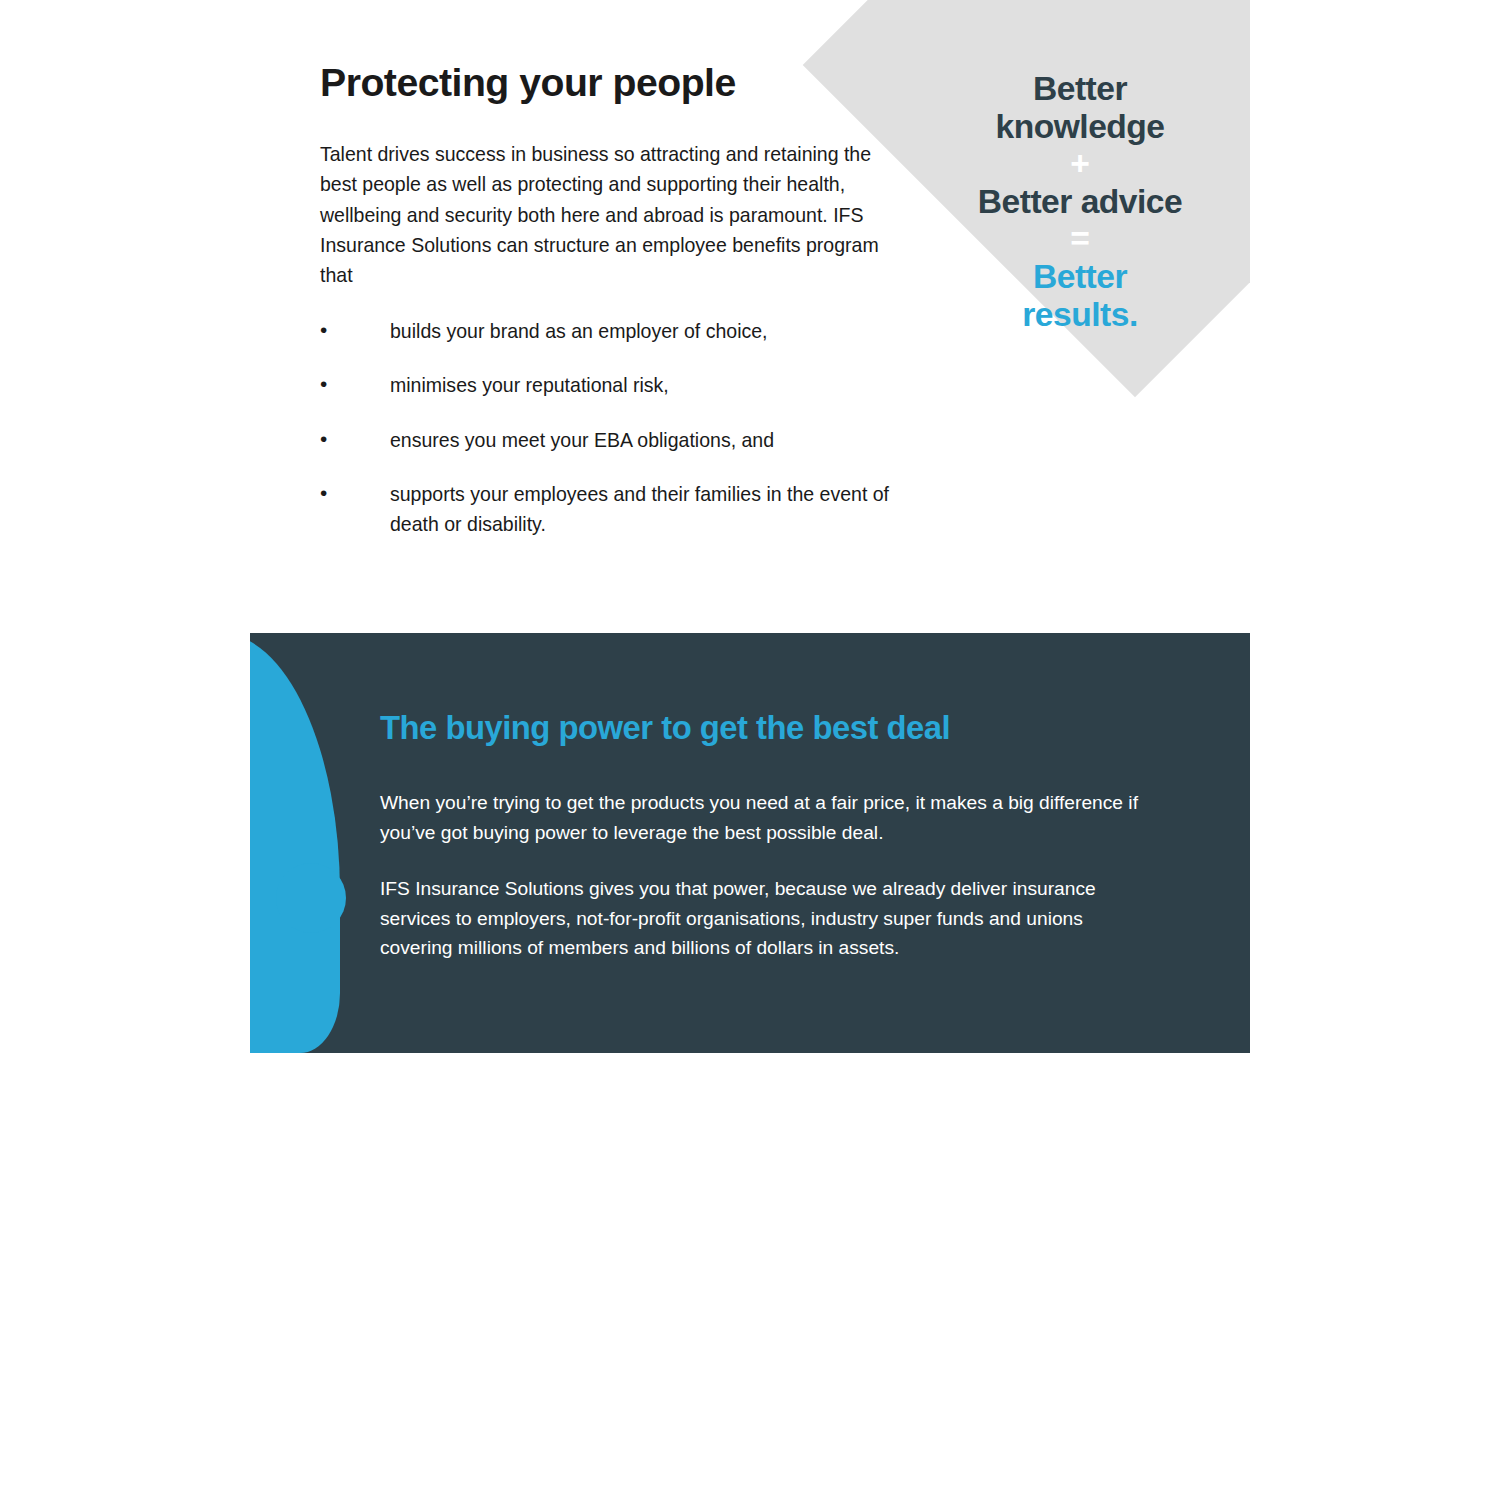Protecting your people
Talent drives success in business so attracting and retaining the best people as well as protecting and supporting their health, wellbeing and security both here and abroad is paramount. IFS Insurance Solutions can structure an employee benefits program that
builds your brand as an employer of choice,
minimises your reputational risk,
ensures you meet your EBA obligations, and
supports your employees and their families in the event of death or disability.
Better
knowledge
+
Better advice
=
Better
results.
The buying power to get the best deal
When you’re trying to get the products you need at a fair price, it makes a big difference if you’ve got buying power to leverage the best possible deal.
IFS Insurance Solutions gives you that power, because we already deliver insurance services to employers, not-for-profit organisations, industry super funds and unions covering millions of members and billions of dollars in assets.